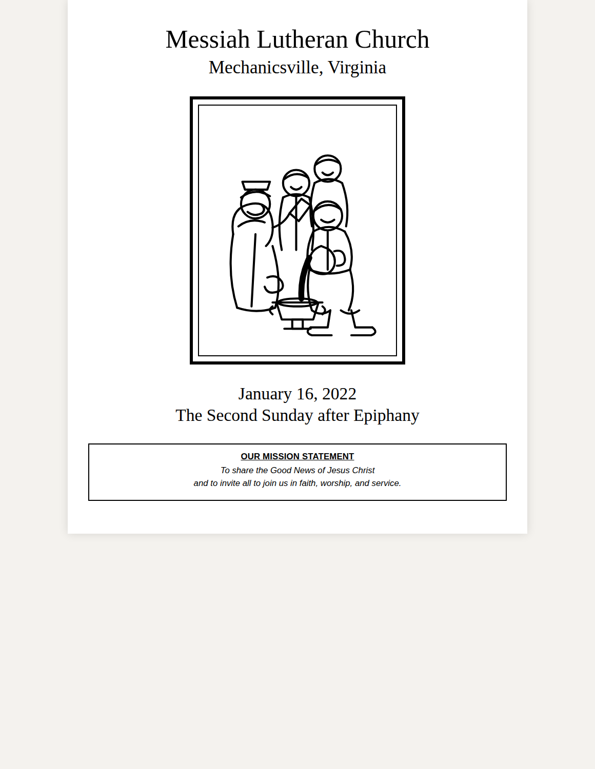Messiah Lutheran Church
Mechanicsville, Virginia
Baptism illustration A stylized black-and-white line drawing of a pastor pouring water from a pitcher into a baptismal font while three people stand watching.
Illustration of a baptism at the font.
January 16, 2022
The Second Sunday after Epiphany
OUR MISSION STATEMENT
To share the Good News of Jesus Christ
and to invite all to join us in faith, worship, and service.